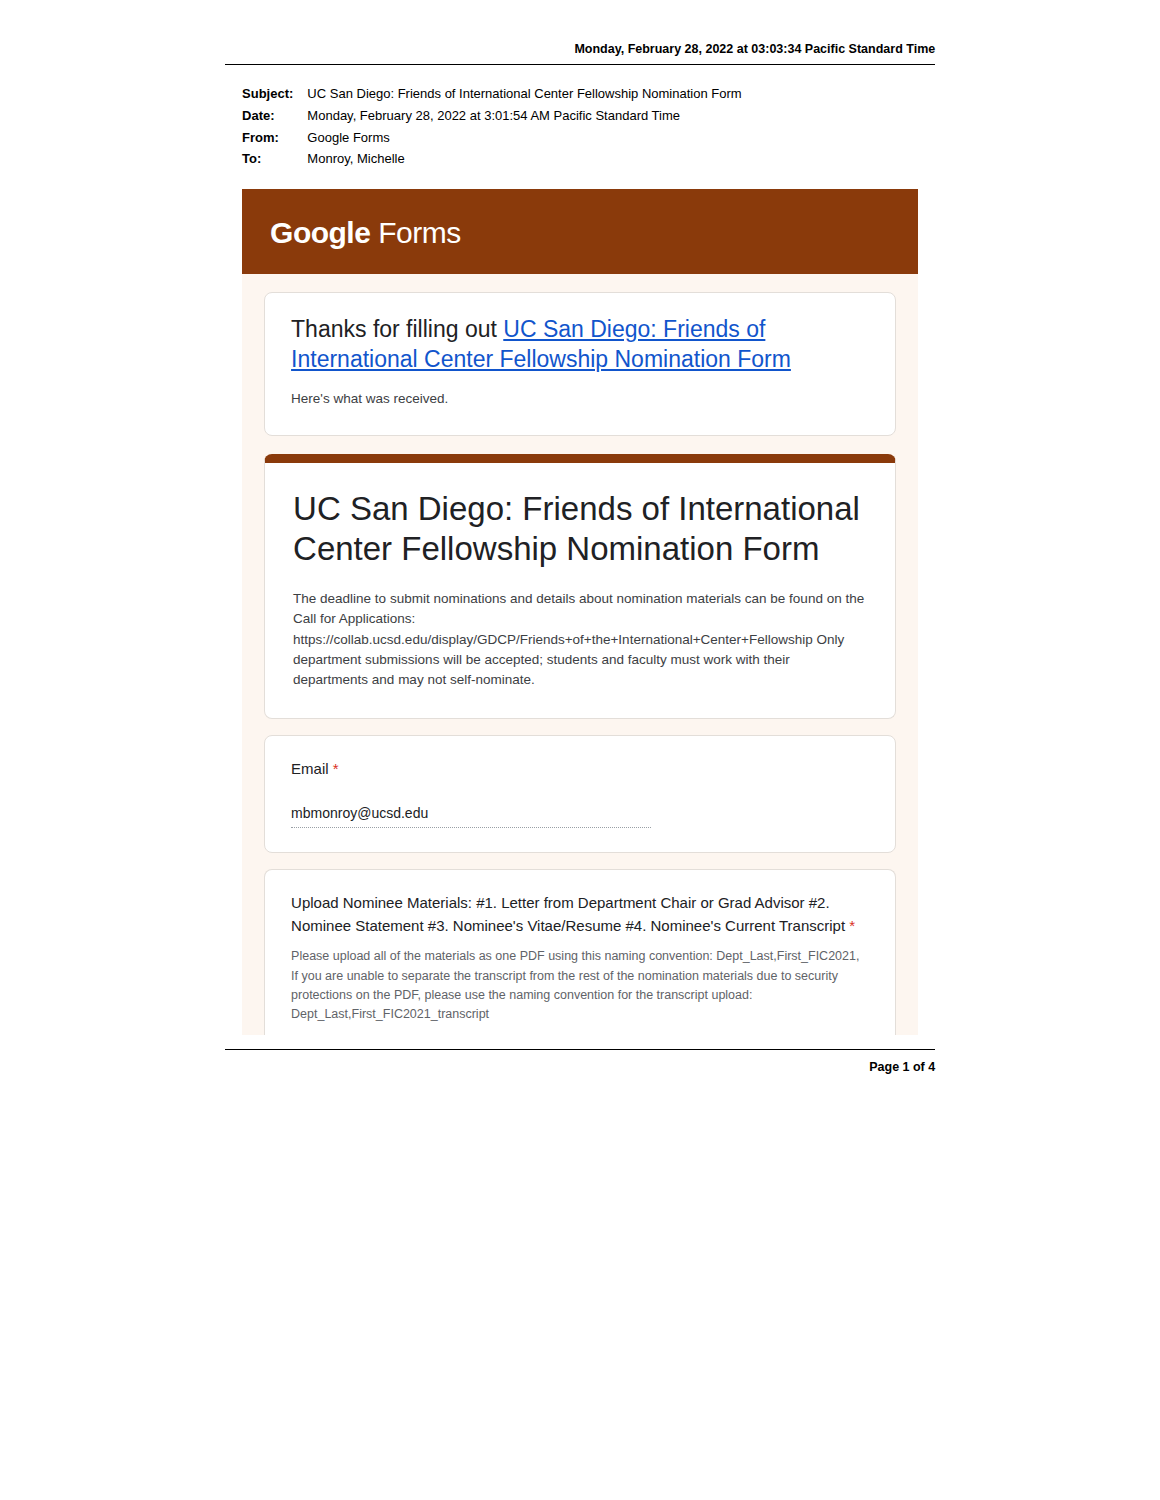Monday, February 28, 2022 at 03:03:34 Pacific Standard Time
| Subject: | UC San Diego: Friends of International Center Fellowship Nomination Form |
| Date: | Monday, February 28, 2022 at 3:01:54 AM Pacific Standard Time |
| From: | Google Forms |
| To: | Monroy, Michelle |
Google Forms
Thanks for filling out UC San Diego: Friends of International Center Fellowship Nomination Form
Here's what was received.
UC San Diego: Friends of International Center Fellowship Nomination Form
The deadline to submit nominations and details about nomination materials can be found on the Call for Applications:
https://collab.ucsd.edu/display/GDCP/Friends+of+the+International+Center+Fellowship Only department submissions will be accepted; students and faculty must work with their departments and may not self-nominate.
Email *
mbmonroy@ucsd.edu
Upload Nominee Materials: #1. Letter from Department Chair or Grad Advisor #2. Nominee Statement #3. Nominee's Vitae/Resume #4. Nominee's Current Transcript *
Please upload all of the materials as one PDF using this naming convention: Dept_Last,First_FIC2021, If you are unable to separate the transcript from the rest of the nomination materials due to security protections on the PDF, please use the naming convention for the transcript upload: Dept_Last,First_FIC2021_transcript
Page 1 of 4